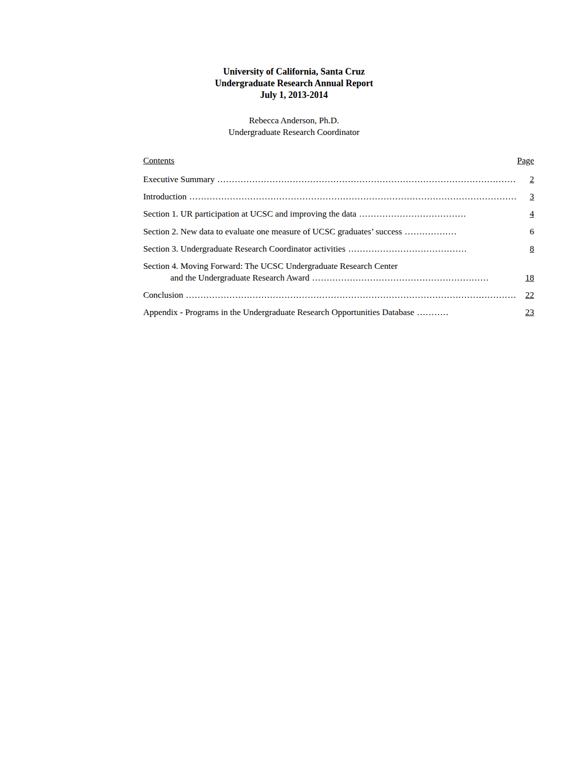University of California, Santa Cruz
Undergraduate Research Annual Report
July 1, 2013-2014
Rebecca Anderson, Ph.D.
Undergraduate Research Coordinator
| Contents | Page |
| --- | --- |
| Executive Summary ....................................................................................................... | 2 |
| Introduction ................................................................................................................. | 3 |
| Section 1. UR participation at UCSC and improving the data ..................................... | 4 |
| Section 2. New data to evaluate one measure of UCSC graduates’ success .................. | 6 |
| Section 3. Undergraduate Research Coordinator activities ......................................... | 8 |
| Section 4. Moving Forward: The UCSC Undergraduate Research Center and the Undergraduate Research Award ............................................................. | 18 |
| Conclusion .................................................................................................................. | 22 |
| Appendix - Programs in the Undergraduate Research Opportunities Database ........... | 23 |